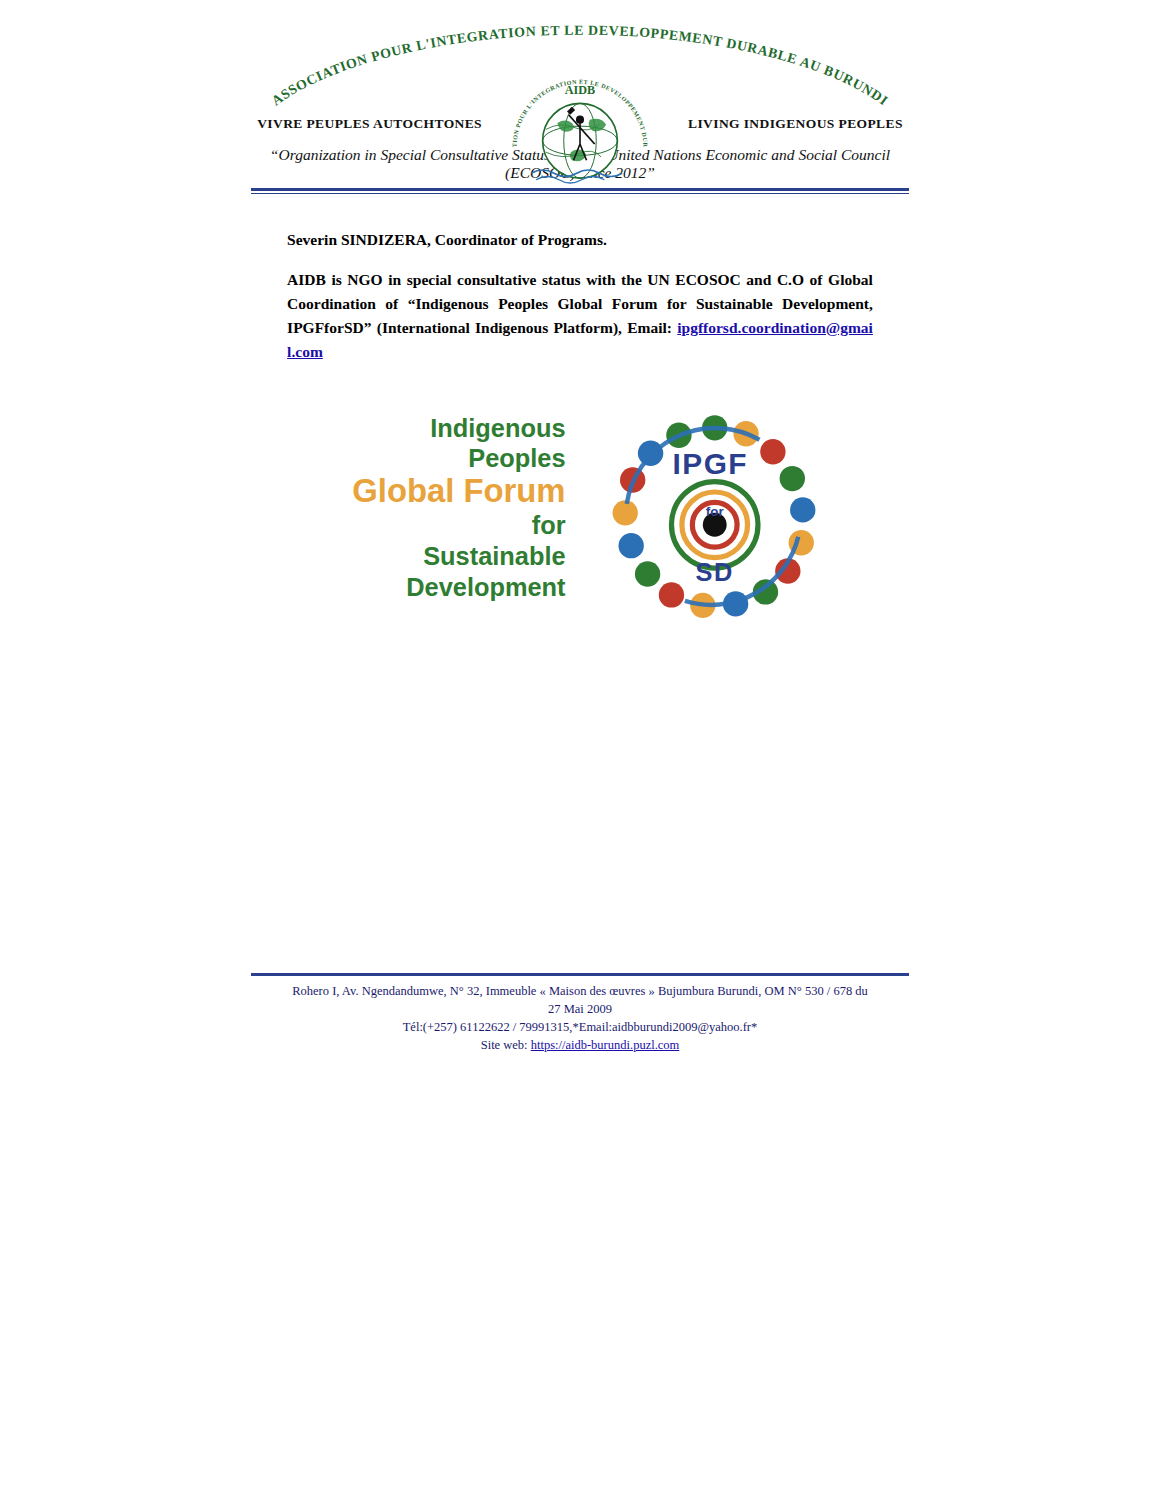ASSOCIATION POUR L'INTEGRATION ET LE DEVELOPPEMENT DURABLE AU BURUNDI
AIDB globe logo ASSOCIATION POUR L'INTEGRATION ET LE DEVELOPPEMENT DURABLE AU BURUNDI AIDB
VIVRE PEUPLES AUTOCHTONES LIVING INDIGENOUS PEOPLES
“Organization in Special Consultative Status with the United Nations Economic and Social Council (ECOSOC) since 2012”
Severin SINDIZERA, Coordinator of Programs.
AIDB is NGO in special consultative status with the UN ECOSOC and C.O of Global Coordination of “Indigenous Peoples Global Forum for Sustainable Development, IPGFforSD” (International Indigenous Platform), Email: ipgfforsd.coordination@gmail.com
Indigenous Peoples Global Forum for Sustainable Development Indigenous Peoples Global Forum for Sustainable Development IPGF for SD
Rohero I, Av. Ngendandumwe, N° 32, Immeuble « Maison des œuvres » Bujumbura Burundi, OM N° 530 / 678 du
27 Mai 2009
Tél:(+257) 61122622 / 79991315,*Email:aidbburundi2009@yahoo.fr*
Site web: https://aidb-burundi.puzl.com